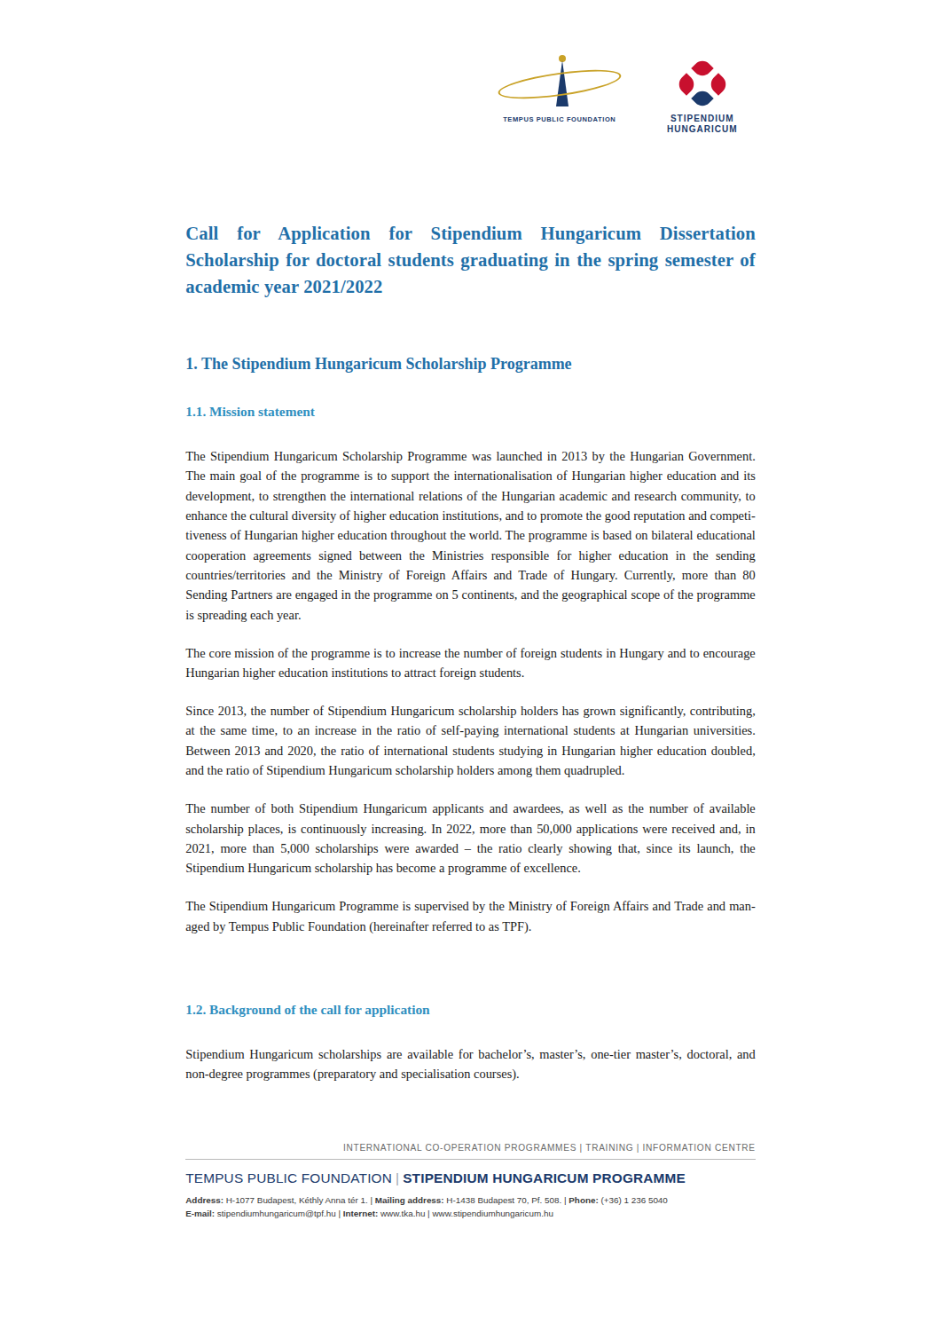TEMPUS PUBLIC FOUNDATION
STIPENDIUM
HUNGARICUM
Call for Application for Stipendium Hungaricum Dissertation Scholarship for doctoral students graduating in the spring semester of academic year 2021/2022
1. The Stipendium Hungaricum Scholarship Programme
1.1. Mission statement
The Stipendium Hungaricum Scholarship Programme was launched in 2013 by the Hungarian Government. The main goal of the programme is to support the internationalisation of Hungarian higher education and its development, to strengthen the international relations of the Hungarian academic and research community, to enhance the cultural diversity of higher education institutions, and to promote the good reputation and competitiveness of Hungarian higher education throughout the world. The programme is based on bilateral educational cooperation agreements signed between the Ministries responsible for higher education in the sending countries/territories and the Ministry of Foreign Affairs and Trade of Hungary. Currently, more than 80 Sending Partners are engaged in the programme on 5 continents, and the geographical scope of the programme is spreading each year.
The core mission of the programme is to increase the number of foreign students in Hungary and to encourage Hungarian higher education institutions to attract foreign students.
Since 2013, the number of Stipendium Hungaricum scholarship holders has grown significantly, contributing, at the same time, to an increase in the ratio of self-paying international students at Hungarian universities. Between 2013 and 2020, the ratio of international students studying in Hungarian higher education doubled, and the ratio of Stipendium Hungaricum scholarship holders among them quadrupled.
The number of both Stipendium Hungaricum applicants and awardees, as well as the number of available scholarship places, is continuously increasing. In 2022, more than 50,000 applications were received and, in 2021, more than 5,000 scholarships were awarded – the ratio clearly showing that, since its launch, the Stipendium Hungaricum scholarship has become a programme of excellence.
The Stipendium Hungaricum Programme is supervised by the Ministry of Foreign Affairs and Trade and managed by Tempus Public Foundation (hereinafter referred to as TPF).
1.2. Background of the call for application
Stipendium Hungaricum scholarships are available for bachelor’s, master’s, one-tier master’s, doctoral, and non-degree programmes (preparatory and specialisation courses).
INTERNATIONAL CO-OPERATION PROGRAMMES | TRAINING | INFORMATION CENTRE
TEMPUS PUBLIC FOUNDATION|STIPENDIUM HUNGARICUM PROGRAMME
Address: H-1077 Budapest, Kéthly Anna tér 1. | Mailing address: H-1438 Budapest 70, Pf. 508. | Phone: (+36) 1 236 5040
E-mail: stipendiumhungaricum@tpf.hu | Internet: www.tka.hu | www.stipendiumhungaricum.hu